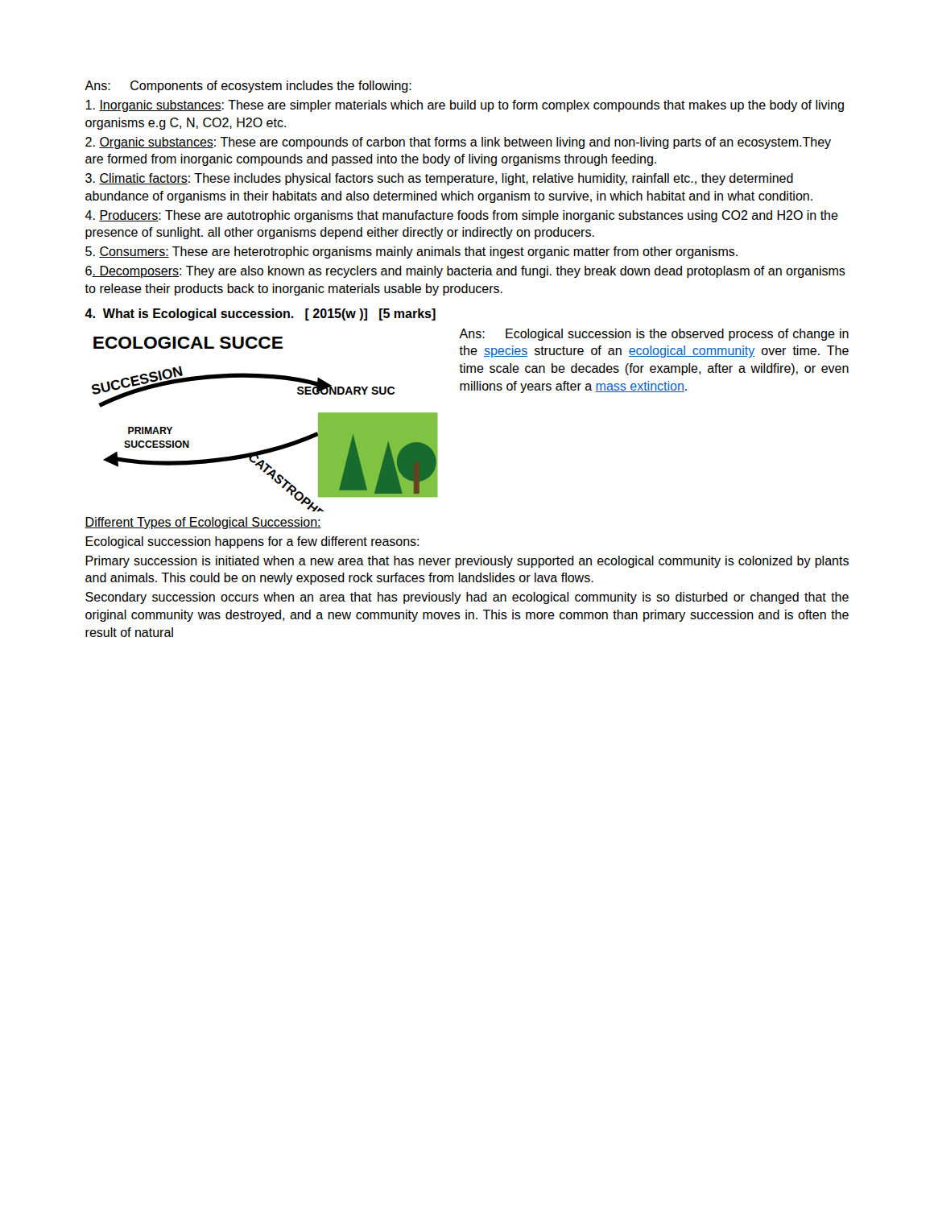Ans: Components of ecosystem includes the following:
1. Inorganic substances: These are simpler materials which are build up to form complex compounds that makes up the body of living organisms e.g C, N, CO2, H2O etc.
2. Organic substances: These are compounds of carbon that forms a link between living and non-living parts of an ecosystem.They are formed from inorganic compounds and passed into the body of living organisms through feeding.
3. Climatic factors: These includes physical factors such as temperature, light, relative humidity, rainfall etc., they determined abundance of organisms in their habitats and also determined which organism to survive, in which habitat and in what condition.
4. Producers: These are autotrophic organisms that manufacture foods from simple inorganic substances using CO2 and H2O in the presence of sunlight. all other organisms depend either directly or indirectly on producers.
5. Consumers: These are heterotrophic organisms mainly animals that ingest organic matter from other organisms.
6. Decomposers: They are also known as recyclers and mainly bacteria and fungi. they break down dead protoplasm of an organisms to release their products back to inorganic materials usable by producers.
4. What is Ecological succession. [ 2015(w )] [5 marks]
Ans: Ecological succession is the observed process of change in the species structure of an ecological community over time. The time scale can be decades (for example, after a wildfire), or even millions of years after a mass extinction.
Different Types of Ecological Succession:
Ecological succession happens for a few different reasons:
Primary succession is initiated when a new area that has never previously supported an ecological community is colonized by plants and animals. This could be on newly exposed rock surfaces from landslides or lava flows.
Secondary succession occurs when an area that has previously had an ecological community is so disturbed or changed that the original community was destroyed, and a new community moves in. This is more common than primary succession and is often the result of natural